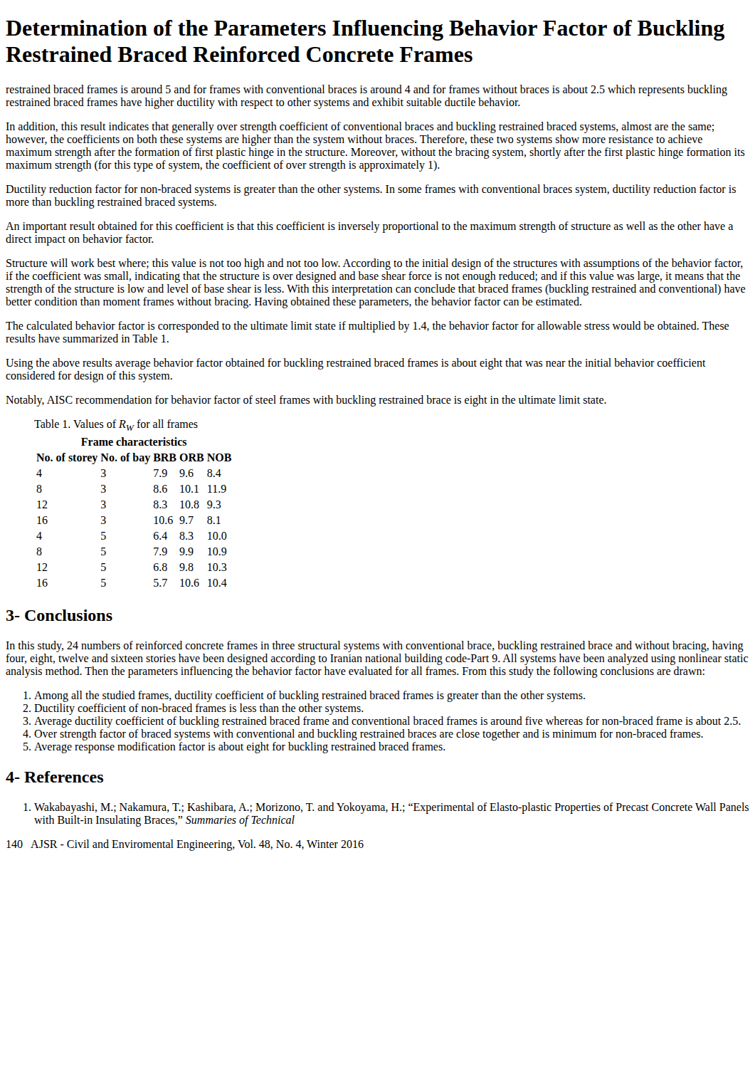Determination of the Parameters Influencing Behavior Factor of Buckling Restrained Braced Reinforced Concrete Frames
restrained braced frames is around 5 and for frames with conventional braces is around 4 and for frames without braces is about 2.5 which represents buckling restrained braced frames have higher ductility with respect to other systems and exhibit suitable ductile behavior.
In addition, this result indicates that generally over strength coefficient of conventional braces and buckling restrained braced systems, almost are the same; however, the coefficients on both these systems are higher than the system without braces. Therefore, these two systems show more resistance to achieve maximum strength after the formation of first plastic hinge in the structure. Moreover, without the bracing system, shortly after the first plastic hinge formation its maximum strength (for this type of system, the coefficient of over strength is approximately 1).
Ductility reduction factor for non-braced systems is greater than the other systems. In some frames with conventional braces system, ductility reduction factor is more than buckling restrained braced systems.
An important result obtained for this coefficient is that this coefficient is inversely proportional to the maximum strength of structure as well as the other have a direct impact on behavior factor.
Structure will work best where; this value is not too high and not too low. According to the initial design of the structures with assumptions of the behavior factor, if the coefficient was small, indicating that the structure is over designed and base shear force is not enough reduced; and if this value was large, it means that the strength of the structure is low and level of base shear is less. With this interpretation can conclude that braced frames (buckling restrained and conventional) have better condition than moment frames without bracing. Having obtained these parameters, the behavior factor can be estimated.
The calculated behavior factor is corresponded to the ultimate limit state if multiplied by 1.4, the behavior factor for allowable stress would be obtained. These results have summarized in Table 1.
Using the above results average behavior factor obtained for buckling restrained braced frames is about eight that was near the initial behavior coefficient considered for design of this system.
Notably, AISC recommendation for behavior factor of steel frames with buckling restrained brace is eight in the ultimate limit state.
Table 1. Values of RW for all frames
| Frame characteristics |
| --- |
| No. of storey | No. of bay | BRB | ORB | NOB |
| 4 | 3 | 7.9 | 9.6 | 8.4 |
| 8 | 3 | 8.6 | 10.1 | 11.9 |
| 12 | 3 | 8.3 | 10.8 | 9.3 |
| 16 | 3 | 10.6 | 9.7 | 8.1 |
| 4 | 5 | 6.4 | 8.3 | 10.0 |
| 8 | 5 | 7.9 | 9.9 | 10.9 |
| 12 | 5 | 6.8 | 9.8 | 10.3 |
| 16 | 5 | 5.7 | 10.6 | 10.4 |
3- Conclusions
In this study, 24 numbers of reinforced concrete frames in three structural systems with conventional brace, buckling restrained brace and without bracing, having four, eight, twelve and sixteen stories have been designed according to Iranian national building code-Part 9. All systems have been analyzed using nonlinear static analysis method. Then the parameters influencing the behavior factor have evaluated for all frames. From this study the following conclusions are drawn:
Among all the studied frames, ductility coefficient of buckling restrained braced frames is greater than the other systems.
Ductility coefficient of non-braced frames is less than the other systems.
Average ductility coefficient of buckling restrained braced frame and conventional braced frames is around five whereas for non-braced frame is about 2.5.
Over strength factor of braced systems with conventional and buckling restrained braces are close together and is minimum for non-braced frames.
Average response modification factor is about eight for buckling restrained braced frames.
4- References
Wakabayashi, M.; Nakamura, T.; Kashibara, A.; Morizono, T. and Yokoyama, H.; “Experimental of Elasto-plastic Properties of Precast Concrete Wall Panels with Built-in Insulating Braces,” Summaries of Technical
140 AJSR - Civil and Enviromental Engineering, Vol. 48, No. 4, Winter 2016